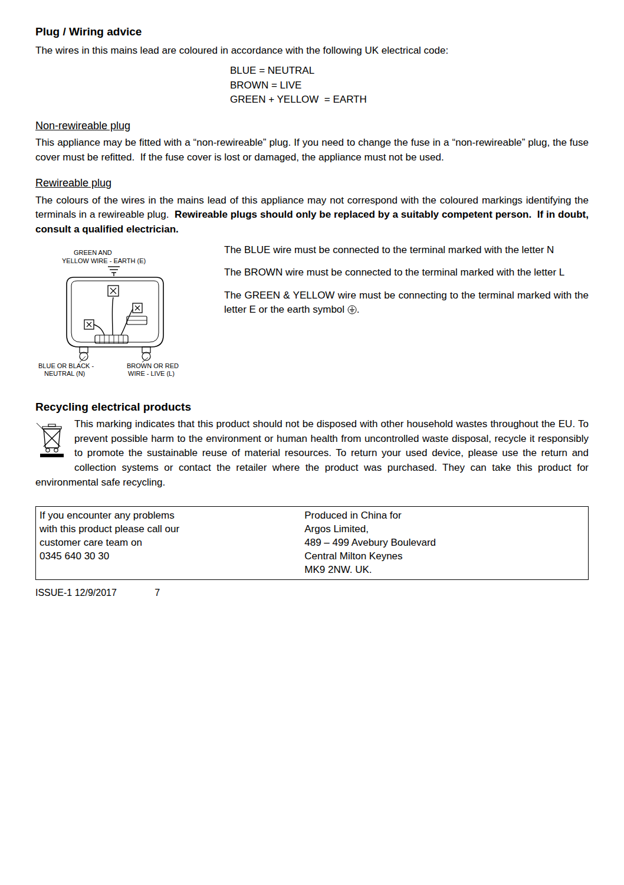Plug / Wiring advice
The wires in this mains lead are coloured in accordance with the following UK electrical code:
BLUE = NEUTRAL
BROWN = LIVE
GREEN + YELLOW = EARTH
Non-rewireable plug
This appliance may be fitted with a “non-rewireable” plug. If you need to change the fuse in a “non-rewireable” plug, the fuse cover must be refitted. If the fuse cover is lost or damaged, the appliance must not be used.
Rewireable plug
The colours of the wires in the mains lead of this appliance may not correspond with the coloured markings identifying the terminals in a rewireable plug. Rewireable plugs should only be replaced by a suitably competent person. If in doubt, consult a qualified electrician.
GREEN AND YELLOW WIRE - EARTH (E) BLUE OR BLACK - NEUTRAL (N) BROWN OR RED WIRE - LIVE (L)
The BLUE wire must be connected to the terminal marked with the letter N
The BROWN wire must be connected to the terminal marked with the letter L
The GREEN & YELLOW wire must be connecting to the terminal marked with the letter E or the earth symbol .
Recycling electrical products
This marking indicates that this product should not be disposed with other household wastes throughout the EU. To prevent possible harm to the environment or human health from uncontrolled waste disposal, recycle it responsibly to promote the sustainable reuse of material resources. To return your used device, please use the return and collection systems or contact the retailer where the product was purchased. They can take this product for environmental safe recycling.
| If you encounter any problems with this product please call our customer care team on 0345 640 30 30 | Produced in China for Argos Limited, 489 – 499 Avebury Boulevard Central Milton Keynes MK9 2NW. UK. |
ISSUE-1 12/9/2017 7